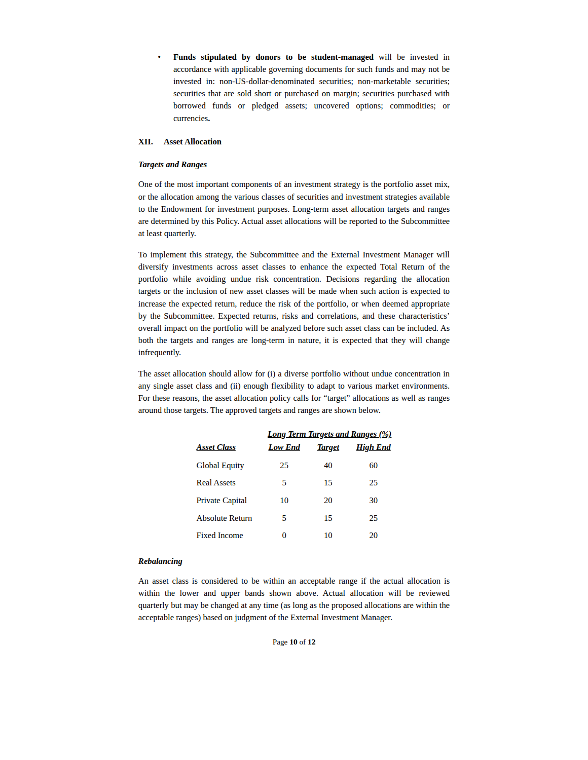Funds stipulated by donors to be student-managed will be invested in accordance with applicable governing documents for such funds and may not be invested in: non-US-dollar-denominated securities; non-marketable securities; securities that are sold short or purchased on margin; securities purchased with borrowed funds or pledged assets; uncovered options; commodities; or currencies.
XII. Asset Allocation
Targets and Ranges
One of the most important components of an investment strategy is the portfolio asset mix, or the allocation among the various classes of securities and investment strategies available to the Endowment for investment purposes. Long-term asset allocation targets and ranges are determined by this Policy. Actual asset allocations will be reported to the Subcommittee at least quarterly.
To implement this strategy, the Subcommittee and the External Investment Manager will diversify investments across asset classes to enhance the expected Total Return of the portfolio while avoiding undue risk concentration. Decisions regarding the allocation targets or the inclusion of new asset classes will be made when such action is expected to increase the expected return, reduce the risk of the portfolio, or when deemed appropriate by the Subcommittee. Expected returns, risks and correlations, and these characteristics’ overall impact on the portfolio will be analyzed before such asset class can be included. As both the targets and ranges are long-term in nature, it is expected that they will change infrequently.
The asset allocation should allow for (i) a diverse portfolio without undue concentration in any single asset class and (ii) enough flexibility to adapt to various market environments. For these reasons, the asset allocation policy calls for “target” allocations as well as ranges around those targets. The approved targets and ranges are shown below.
| | Long Term Targets and Ranges (%) |
| --- | --- |
| Asset Class | Low End | Target | High End |
| Global Equity | 25 | 40 | 60 |
| Real Assets | 5 | 15 | 25 |
| Private Capital | 10 | 20 | 30 |
| Absolute Return | 5 | 15 | 25 |
| Fixed Income | 0 | 10 | 20 |
Rebalancing
An asset class is considered to be within an acceptable range if the actual allocation is within the lower and upper bands shown above. Actual allocation will be reviewed quarterly but may be changed at any time (as long as the proposed allocations are within the acceptable ranges) based on judgment of the External Investment Manager.
Page 10 of 12